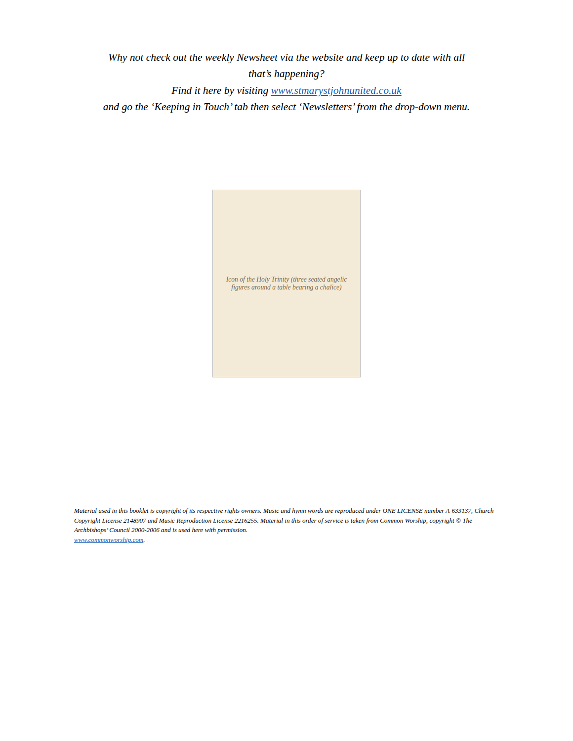Why not check out the weekly Newsheet via the website and keep up to date with all that’s happening?
Find it here by visiting www.stmarystjohnunited.co.uk
and go the ‘Keeping in Touch’ tab then select ‘Newsletters’ from the drop-down menu.
Icon of the Holy Trinity (three seated angelic figures around a table bearing a chalice)
Material used in this booklet is copyright of its respective rights owners. Music and hymn words are reproduced under ONE LICENSE number A-633137, Church Copyright License 2148907 and Music Reproduction License 2216255. Material in this order of service is taken from Common Worship, copyright © The Archbishops’ Council 2000-2006 and is used here with permission.
www.commonworship.com.